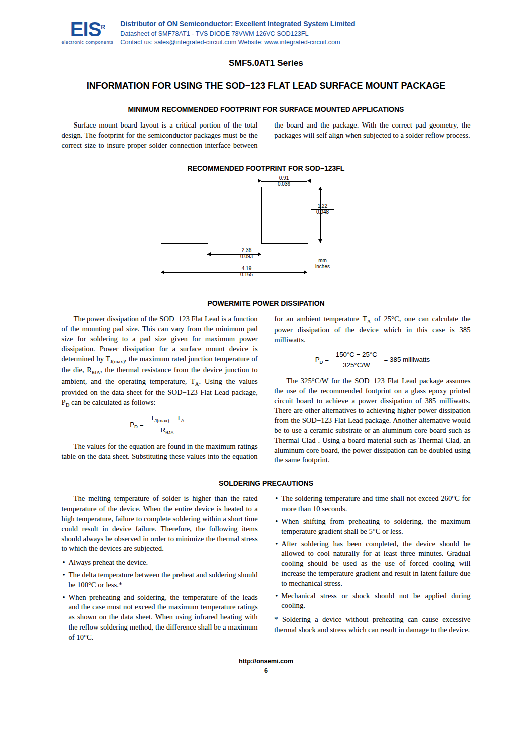EISR
electronic components
Distributor of ON Semiconductor: Excellent Integrated System Limited
Datasheet of SMF78AT1 - TVS DIODE 78VWM 126VC SOD123FL
Contact us: sales@integrated-circuit.com Website: www.integrated-circuit.com
SMF5.0AT1 Series
INFORMATION FOR USING THE SOD−123 FLAT LEAD SURFACE MOUNT PACKAGE
MINIMUM RECOMMENDED FOOTPRINT FOR SURFACE MOUNTED APPLICATIONS
Surface mount board layout is a critical portion of the total design. The footprint for the semiconductor packages must be the correct size to insure proper solder connection interface between the board and the package. With the correct pad geometry, the packages will self align when subjected to a solder reflow process.
RECOMMENDED FOOTPRINT FOR SOD−123FL
0.91 0.036
1.22 0.048
2.36 0.093
4.19 0.165
mm inches
POWERMITE POWER DISSIPATION
The power dissipation of the SOD−123 Flat Lead is a function of the mounting pad size. This can vary from the minimum pad size for soldering to a pad size given for maximum power dissipation. Power dissipation for a surface mount device is determined by TJ(max), the maximum rated junction temperature of the die, RθJA, the thermal resistance from the device junction to ambient, and the operating temperature, TA. Using the values provided on the data sheet for the SOD−123 Flat Lead package, PD can be calculated as follows:
PD = TJ(max) − TA RθJA
The values for the equation are found in the maximum ratings table on the data sheet. Substituting these values into the equation for an ambient temperature TA of 25°C, one can calculate the power dissipation of the device which in this case is 385 milliwatts.
PD = 150°C − 25°C 325°C/W = 385 milliwatts
The 325°C/W for the SOD−123 Flat Lead package assumes the use of the recommended footprint on a glass epoxy printed circuit board to achieve a power dissipation of 385 milliwatts. There are other alternatives to achieving higher power dissipation from the SOD−123 Flat Lead package. Another alternative would be to use a ceramic substrate or an aluminum core board such as Thermal Clad . Using a board material such as Thermal Clad, an aluminum core board, the power dissipation can be doubled using the same footprint.
SOLDERING PRECAUTIONS
The melting temperature of solder is higher than the rated temperature of the device. When the entire device is heated to a high temperature, failure to complete soldering within a short time could result in device failure. Therefore, the following items should always be observed in order to minimize the thermal stress to which the devices are subjected.
Always preheat the device.
The delta temperature between the preheat and soldering should be 100°C or less.*
When preheating and soldering, the temperature of the leads and the case must not exceed the maximum temperature ratings as shown on the data sheet. When using infrared heating with the reflow soldering method, the difference shall be a maximum of 10°C.
The soldering temperature and time shall not exceed 260°C for more than 10 seconds.
When shifting from preheating to soldering, the maximum temperature gradient shall be 5°C or less.
After soldering has been completed, the device should be allowed to cool naturally for at least three minutes. Gradual cooling should be used as the use of forced cooling will increase the temperature gradient and result in latent failure due to mechanical stress.
Mechanical stress or shock should not be applied during cooling.
* Soldering a device without preheating can cause excessive thermal shock and stress which can result in damage to the device.
http://onsemi.com
6